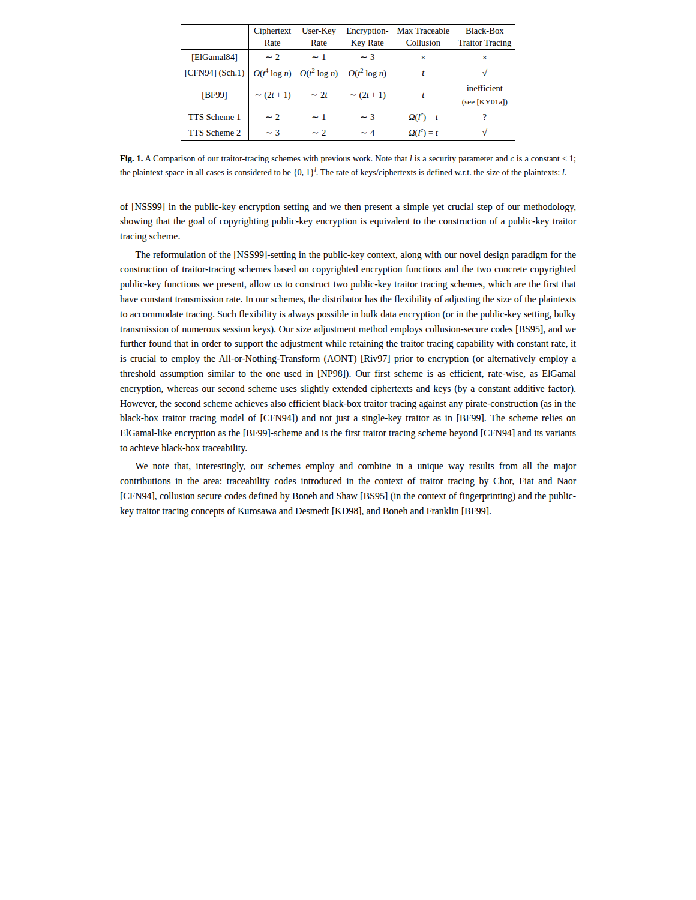| | Ciphertext | User-Key | Encryption- | Max Traceable | Black-Box |
| --- | --- | --- | --- | --- | --- |
| | Rate | Rate | Key Rate | Collusion | Traitor Tracing |
| [ElGamal84] | ∼ 2 | ∼ 1 | ∼ 3 | × | × |
| [CFN94] (Sch.1) | O ( t 4 log n ) | O ( t 2 log n ) | O ( t 2 log n ) | t | √ |
| [BF99] | ∼ (2 t + 1) | ∼ 2 t | ∼ (2 t + 1) | t | inefficient (see [KY01a]) |
| TTS Scheme 1 | ∼ 2 | ∼ 1 | ∼ 3 | Ω ( l c ) = t | ? |
| TTS Scheme 2 | ∼ 3 | ∼ 2 | ∼ 4 | Ω ( l c ) = t | √ |
Fig. 1. A Comparison of our traitor-tracing schemes with previous work. Note that l is a security parameter and c is a constant < 1; the plaintext space in all cases is considered to be {0, 1}l. The rate of keys/ciphertexts is defined w.r.t. the size of the plaintexts: l.
of [NSS99] in the public-key encryption setting and we then present a simple yet crucial step of our methodology, showing that the goal of copyrighting public-key encryption is equivalent to the construction of a public-key traitor tracing scheme.
The reformulation of the [NSS99]-setting in the public-key context, along with our novel design paradigm for the construction of traitor-tracing schemes based on copyrighted encryption functions and the two concrete copyrighted public-key functions we present, allow us to construct two public-key traitor tracing schemes, which are the first that have constant transmission rate. In our schemes, the distributor has the flexibility of adjusting the size of the plaintexts to accommodate tracing. Such flexibility is always possible in bulk data encryption (or in the public-key setting, bulky transmission of numerous session keys). Our size adjustment method employs collusion-secure codes [BS95], and we further found that in order to support the adjustment while retaining the traitor tracing capability with constant rate, it is crucial to employ the All-or-Nothing-Transform (AONT) [Riv97] prior to encryption (or alternatively employ a threshold assumption similar to the one used in [NP98]). Our first scheme is as efficient, rate-wise, as ElGamal encryption, whereas our second scheme uses slightly extended ciphertexts and keys (by a constant additive factor). However, the second scheme achieves also efficient black-box traitor tracing against any pirate-construction (as in the black-box traitor tracing model of [CFN94]) and not just a single-key traitor as in [BF99]. The scheme relies on ElGamal-like encryption as the [BF99]-scheme and is the first traitor tracing scheme beyond [CFN94] and its variants to achieve black-box traceability.
We note that, interestingly, our schemes employ and combine in a unique way results from all the major contributions in the area: traceability codes introduced in the context of traitor tracing by Chor, Fiat and Naor [CFN94], collusion secure codes defined by Boneh and Shaw [BS95] (in the context of fingerprinting) and the public-key traitor tracing concepts of Kurosawa and Desmedt [KD98], and Boneh and Franklin [BF99].